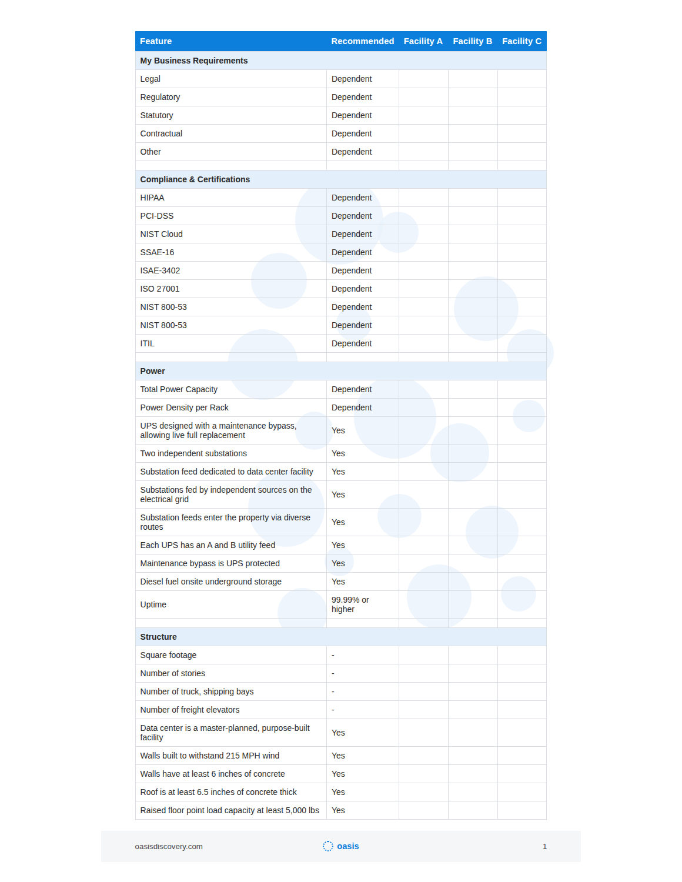| Feature | Recommended | Facility A | Facility B | Facility C |
| --- | --- | --- | --- | --- |
| My Business Requirements |
| Legal | Dependent | | | |
| Regulatory | Dependent | | | |
| Statutory | Dependent | | | |
| Contractual | Dependent | | | |
| Other | Dependent | | | |
| Compliance & Certifications |
| HIPAA | Dependent | | | |
| PCI-DSS | Dependent | | | |
| NIST Cloud | Dependent | | | |
| SSAE-16 | Dependent | | | |
| ISAE-3402 | Dependent | | | |
| ISO 27001 | Dependent | | | |
| NIST 800-53 | Dependent | | | |
| NIST 800-53 | Dependent | | | |
| ITIL | Dependent | | | |
| Power |
| Total Power Capacity | Dependent | | | |
| Power Density per Rack | Dependent | | | |
| UPS designed with a maintenance bypass, allowing live full replacement | Yes | | | |
| Two independent substations | Yes | | | |
| Substation feed dedicated to data center facility | Yes | | | |
| Substations fed by independent sources on the electrical grid | Yes | | | |
| Substation feeds enter the property via diverse routes | Yes | | | |
| Each UPS has an A and B utility feed | Yes | | | |
| Maintenance bypass is UPS protected | Yes | | | |
| Diesel fuel onsite underground storage | Yes | | | |
| Uptime | 99.99% or higher | | | |
| Structure |
| Square footage | - | | | |
| Number of stories | - | | | |
| Number of truck, shipping bays | - | | | |
| Number of freight elevators | - | | | |
| Data center is a master-planned, purpose-built facility | Yes | | | |
| Walls built to withstand 215 MPH wind | Yes | | | |
| Walls have at least 6 inches of concrete | Yes | | | |
| Roof is at least 6.5 inches of concrete thick | Yes | | | |
| Raised floor point load capacity at least 5,000 lbs | Yes | | | |
oasisdiscovery.com
oasis
1